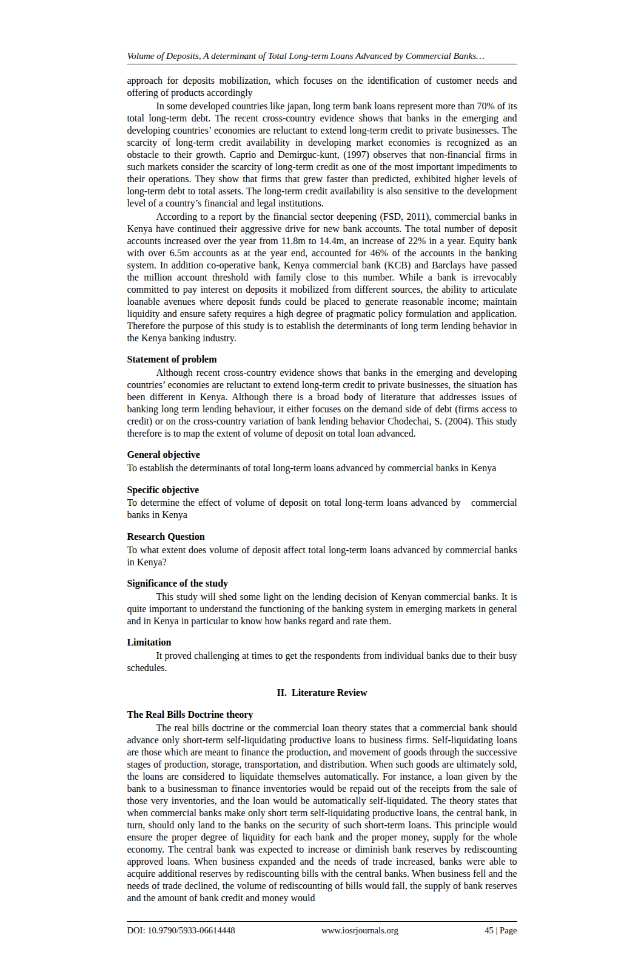Volume of Deposits, A determinant of Total Long-term Loans Advanced by Commercial Banks…
approach for deposits mobilization, which focuses on the identification of customer needs and offering of products accordingly
In some developed countries like japan, long term bank loans represent more than 70% of its total long-term debt. The recent cross-country evidence shows that banks in the emerging and developing countries’ economies are reluctant to extend long-term credit to private businesses. The scarcity of long-term credit availability in developing market economies is recognized as an obstacle to their growth. Caprio and Demirguc-kunt, (1997) observes that non-financial firms in such markets consider the scarcity of long-term credit as one of the most important impediments to their operations. They show that firms that grew faster than predicted, exhibited higher levels of long-term debt to total assets. The long-term credit availability is also sensitive to the development level of a country’s financial and legal institutions.
According to a report by the financial sector deepening (FSD, 2011), commercial banks in Kenya have continued their aggressive drive for new bank accounts. The total number of deposit accounts increased over the year from 11.8m to 14.4m, an increase of 22% in a year. Equity bank with over 6.5m accounts as at the year end, accounted for 46% of the accounts in the banking system. In addition co-operative bank, Kenya commercial bank (KCB) and Barclays have passed the million account threshold with family close to this number. While a bank is irrevocably committed to pay interest on deposits it mobilized from different sources, the ability to articulate loanable avenues where deposit funds could be placed to generate reasonable income; maintain liquidity and ensure safety requires a high degree of pragmatic policy formulation and application. Therefore the purpose of this study is to establish the determinants of long term lending behavior in the Kenya banking industry.
Statement of problem
Although recent cross-country evidence shows that banks in the emerging and developing countries’ economies are reluctant to extend long-term credit to private businesses, the situation has been different in Kenya. Although there is a broad body of literature that addresses issues of banking long term lending behaviour, it either focuses on the demand side of debt (firms access to credit) or on the cross-country variation of bank lending behavior Chodechai, S. (2004). This study therefore is to map the extent of volume of deposit on total loan advanced.
General objective
To establish the determinants of total long-term loans advanced by commercial banks in Kenya
Specific objective
To determine the effect of volume of deposit on total long-term loans advanced by commercial banks in Kenya
Research Question
To what extent does volume of deposit affect total long-term loans advanced by commercial banks in Kenya?
Significance of the study
This study will shed some light on the lending decision of Kenyan commercial banks. It is quite important to understand the functioning of the banking system in emerging markets in general and in Kenya in particular to know how banks regard and rate them.
Limitation
It proved challenging at times to get the respondents from individual banks due to their busy schedules.
II. Literature Review
The Real Bills Doctrine theory
The real bills doctrine or the commercial loan theory states that a commercial bank should advance only short-term self-liquidating productive loans to business firms. Self-liquidating loans are those which are meant to finance the production, and movement of goods through the successive stages of production, storage, transportation, and distribution. When such goods are ultimately sold, the loans are considered to liquidate themselves automatically. For instance, a loan given by the bank to a businessman to finance inventories would be repaid out of the receipts from the sale of those very inventories, and the loan would be automatically self-liquidated. The theory states that when commercial banks make only short term self-liquidating productive loans, the central bank, in turn, should only land to the banks on the security of such short-term loans. This principle would ensure the proper degree of liquidity for each bank and the proper money, supply for the whole economy. The central bank was expected to increase or diminish bank reserves by rediscounting approved loans. When business expanded and the needs of trade increased, banks were able to acquire additional reserves by rediscounting bills with the central banks. When business fell and the needs of trade declined, the volume of rediscounting of bills would fall, the supply of bank reserves and the amount of bank credit and money would
DOI: 10.9790/5933-06614448 www.iosrjournals.org 45 | Page